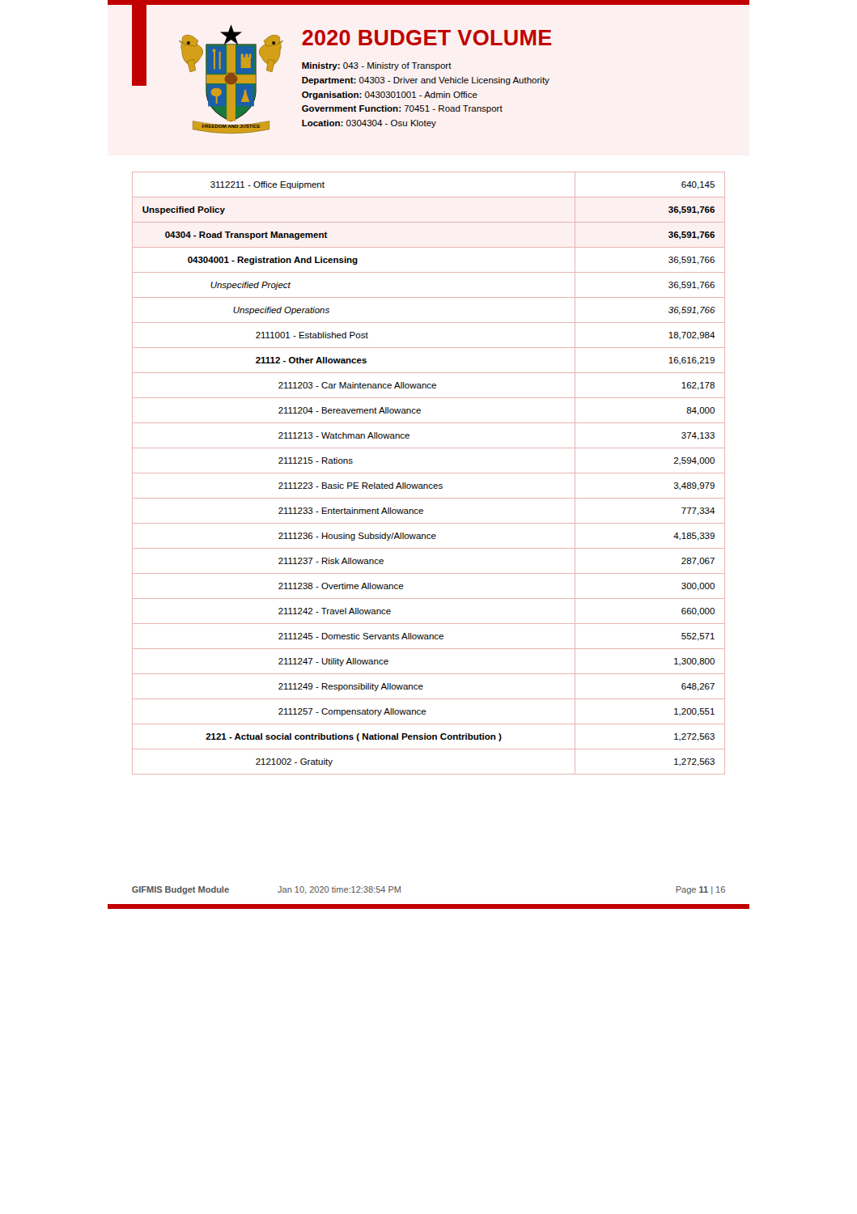FREEDOM AND JUSTICE
2020 BUDGET VOLUME
Ministry: 043 - Ministry of Transport
Department: 04303 - Driver and Vehicle Licensing Authority
Organisation: 0430301001 - Admin Office
Government Function: 70451 - Road Transport
Location: 0304304 - Osu Klotey
| 3112211 - Office Equipment | 640,145 |
| Unspecified Policy | 36,591,766 |
| 04304 - Road Transport Management | 36,591,766 |
| 04304001 - Registration And Licensing | 36,591,766 |
| Unspecified Project | 36,591,766 |
| Unspecified Operations | 36,591,766 |
| 2111001 - Established Post | 18,702,984 |
| 21112 - Other Allowances | 16,616,219 |
| 2111203 - Car Maintenance Allowance | 162,178 |
| 2111204 - Bereavement Allowance | 84,000 |
| 2111213 - Watchman Allowance | 374,133 |
| 2111215 - Rations | 2,594,000 |
| 2111223 - Basic PE Related Allowances | 3,489,979 |
| 2111233 - Entertainment Allowance | 777,334 |
| 2111236 - Housing Subsidy/Allowance | 4,185,339 |
| 2111237 - Risk Allowance | 287,067 |
| 2111238 - Overtime Allowance | 300,000 |
| 2111242 - Travel Allowance | 660,000 |
| 2111245 - Domestic Servants Allowance | 552,571 |
| 2111247 - Utility Allowance | 1,300,800 |
| 2111249 - Responsibility Allowance | 648,267 |
| 2111257 - Compensatory Allowance | 1,200,551 |
| 2121 - Actual social contributions ( National Pension Contribution ) | 1,272,563 |
| 2121002 - Gratuity | 1,272,563 |
GIFMIS Budget Module Jan 10, 2020 time:12:38:54 PM
Page 11 | 16